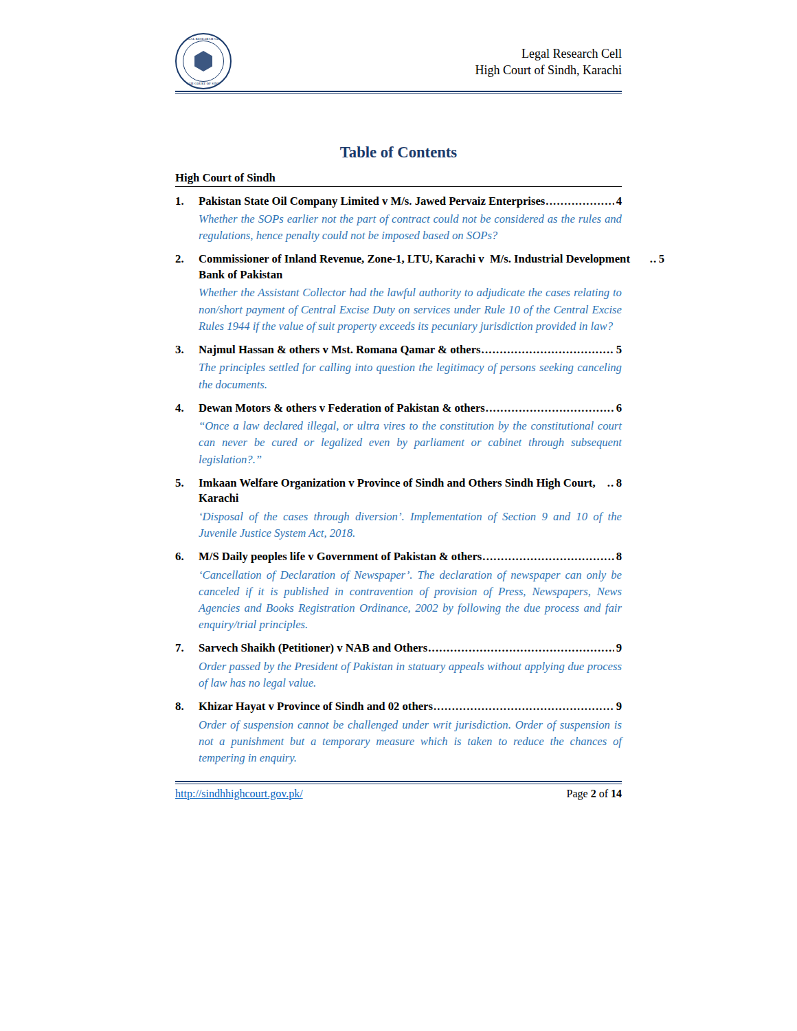LEGAL RESEARCH CELL
HIGH COURT OF SINDH
Legal Research Cell
High Court of Sindh, Karachi
Table of Contents
High Court of Sindh
1. Pakistan State Oil Company Limited v M/s. Jawed Pervaiz Enterprises .................................... 4
Whether the SOPs earlier not the part of contract could not be considered as the rules and regulations, hence penalty could not be imposed based on SOPs?
2. Commissioner of Inland Revenue, Zone-1, LTU, Karachi v M/s. Industrial Development Bank of Pakistan ......................................................................................................... 5
Whether the Assistant Collector had the lawful authority to adjudicate the cases relating to non/short payment of Central Excise Duty on services under Rule 10 of the Central Excise Rules 1944 if the value of suit property exceeds its pecuniary jurisdiction provided in law?
3. Najmul Hassan & others v Mst. Romana Qamar & others ........................................................... 5
The principles settled for calling into question the legitimacy of persons seeking canceling the documents.
4. Dewan Motors & others v Federation of Pakistan & others .......................................................... 6
“Once a law declared illegal, or ultra vires to the constitution by the constitutional court can never be cured or legalized even by parliament or cabinet through subsequent legislation?.”
5. Imkaan Welfare Organization v Province of Sindh and Others Sindh High Court, Karachi .... 8
‘Disposal of the cases through diversion’. Implementation of Section 9 and 10 of the Juvenile Justice System Act, 2018.
6. M/S Daily peoples life v Government of Pakistan & others .......................................................... 8
‘Cancellation of Declaration of Newspaper’. The declaration of newspaper can only be canceled if it is published in contravention of provision of Press, Newspapers, News Agencies and Books Registration Ordinance, 2002 by following the due process and fair enquiry/trial principles.
7. Sarvech Shaikh (Petitioner) v NAB and Others ........................................................................... 9
Order passed by the President of Pakistan in statuary appeals without applying due process of law has no legal value.
8. Khizar Hayat v Province of Sindh and 02 others ......................................................................... 9
Order of suspension cannot be challenged under writ jurisdiction. Order of suspension is not a punishment but a temporary measure which is taken to reduce the chances of tempering in enquiry.
http://sindhhighcourt.gov.pk/ Page 2 of 14